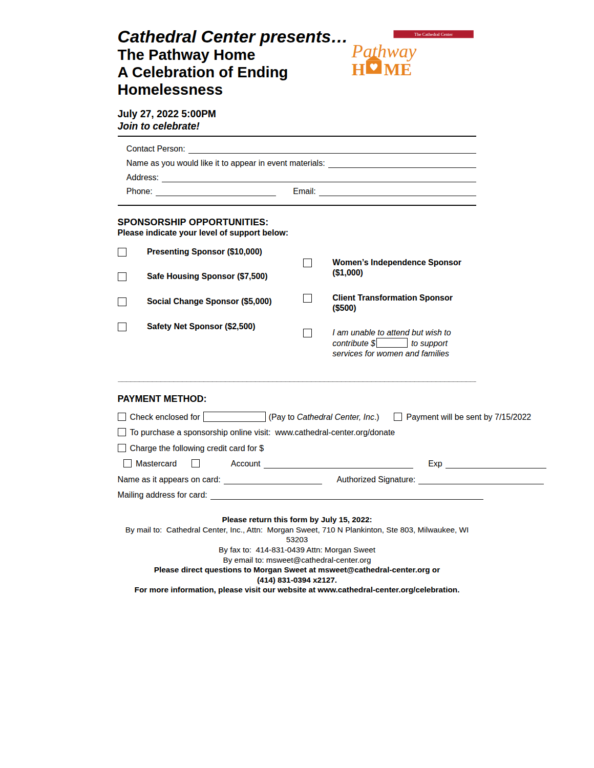Cathedral Center presents…
The Pathway Home
A Celebration of Ending Homelessness
July 27, 2022 5:00PM
Join to celebrate!
Contact Person:
Name as you would like it to appear in event materials:
Address:
Phone: Email:
SPONSORSHIP OPPORTUNITIES:
Please indicate your level of support below:
Presenting Sponsor ($10,000)
Safe Housing Sponsor ($7,500)
Social Change Sponsor ($5,000)
Safety Net Sponsor ($2,500)
Women’s Independence Sponsor ($1,000)
Client Transformation Sponsor ($500)
I am unable to attend but wish to contribute $ to support services for women and families
_______________________________________________________________________________________
PAYMENT METHOD:
Check enclosed for (Pay to Cathedral Center, Inc.) Payment will be sent by 7/15/2022
To purchase a sponsorship online visit: www.cathedral-center.org/donate
Charge the following credit card for $
Mastercard Account Exp
Name as it appears on card: Authorized Signature:
Mailing address for card:
Please return this form by July 15, 2022:
By mail to: Cathedral Center, Inc., Attn: Morgan Sweet, 710 N Plankinton, Ste 803, Milwaukee, WI 53203
By fax to: 414-831-0439 Attn: Morgan Sweet
By email to: msweet@cathedral-center.org
Please direct questions to Morgan Sweet at msweet@cathedral-center.org or
(414) 831-0394 x2127.
For more information, please visit our website at www.cathedral-center.org/celebration.